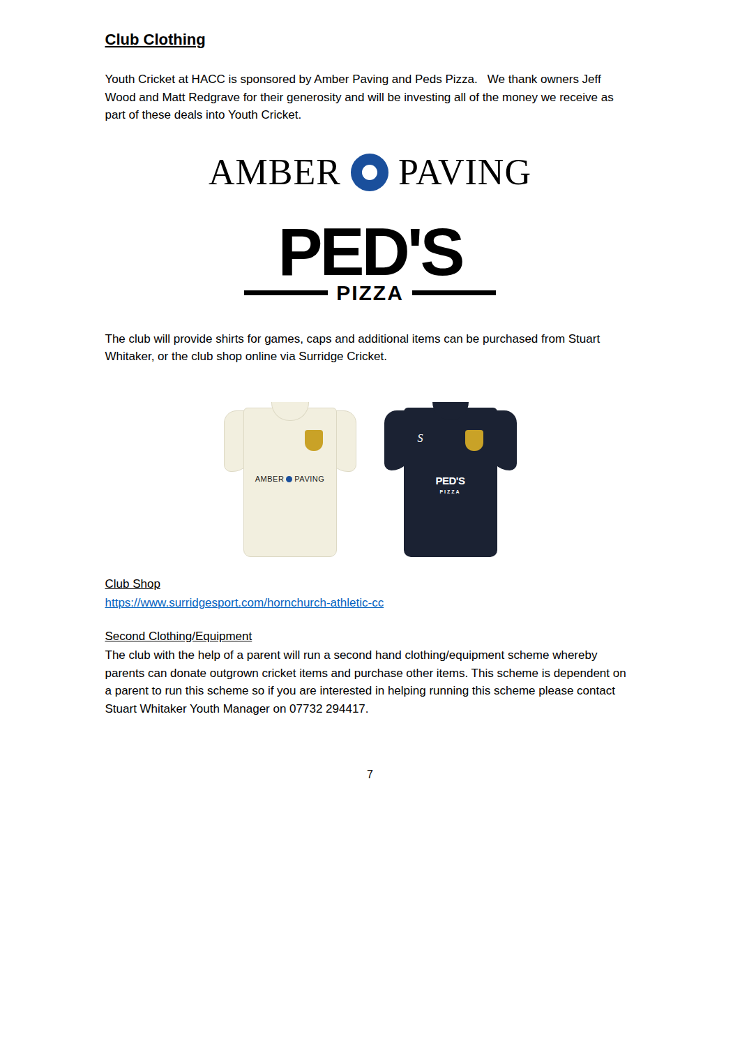Club Clothing
Youth Cricket at HACC is sponsored by Amber Paving and Peds Pizza. We thank owners Jeff Wood and Matt Redgrave for their generosity and will be investing all of the money we receive as part of these deals into Youth Cricket.
AMBER PAVING
PED'S
PIZZA
The club will provide shirts for games, caps and additional items can be purchased from Stuart Whitaker, or the club shop online via Surridge Cricket.
AMBER PAVING
S PED'SPIZZA
Club Shop
https://www.surridgesport.com/hornchurch-athletic-cc
Second Clothing/Equipment
The club with the help of a parent will run a second hand clothing/equipment scheme whereby parents can donate outgrown cricket items and purchase other items. This scheme is dependent on a parent to run this scheme so if you are interested in helping running this scheme please contact Stuart Whitaker Youth Manager on 07732 294417.
7